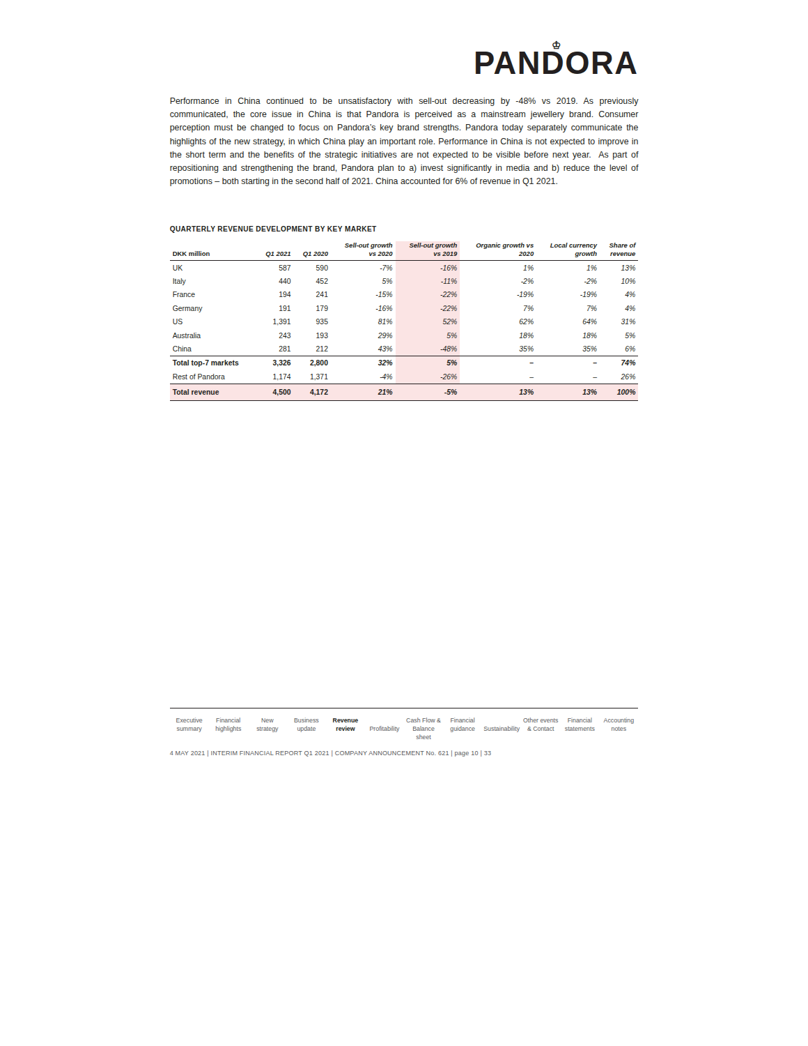♔PANDORA
Performance in China continued to be unsatisfactory with sell-out decreasing by -48% vs 2019. As previously communicated, the core issue in China is that Pandora is perceived as a mainstream jewellery brand. Consumer perception must be changed to focus on Pandora’s key brand strengths. Pandora today separately communicate the highlights of the new strategy, in which China play an important role. Performance in China is not expected to improve in the short term and the benefits of the strategic initiatives are not expected to be visible before next year. As part of repositioning and strengthening the brand, Pandora plan to a) invest significantly in media and b) reduce the level of promotions – both starting in the second half of 2021. China accounted for 6% of revenue in Q1 2021.
Quarterly revenue development by key market
| DKK million | Q1 2021 | Q1 2020 | Sell-out growth vs 2020 | Sell-out growth vs 2019 | Organic growth vs 2020 | Local currency growth | Share of revenue |
| --- | --- | --- | --- | --- | --- | --- | --- |
| UK | 587 | 590 | -7% | -16% | 1% | 1% | 13% |
| Italy | 440 | 452 | 5% | -11% | -2% | -2% | 10% |
| France | 194 | 241 | -15% | -22% | -19% | -19% | 4% |
| Germany | 191 | 179 | -16% | -22% | 7% | 7% | 4% |
| US | 1,391 | 935 | 81% | 52% | 62% | 64% | 31% |
| Australia | 243 | 193 | 29% | 5% | 18% | 18% | 5% |
| China | 281 | 212 | 43% | -48% | 35% | 35% | 6% |
| Total top-7 markets | 3,326 | 2,800 | 32% | 5% | – | – | 74% |
| Rest of Pandora | 1,174 | 1,371 | -4% | -26% | – | – | 26% |
| Total revenue | 4,500 | 4,172 | 21% | -5% | 13% | 13% | 100% |
Executive
summary
Financial
highlights
New
strategy
Business
update
Revenue
review
Profitability
Cash Flow &
Balance sheet
Financial
guidance
Sustainability
Other events
& Contact
Financial
statements
Accounting
notes
4 MAY 2021 | INTERIM FINANCIAL REPORT Q1 2021 | COMPANY ANNOUNCEMENT No. 621 | page 10 | 33